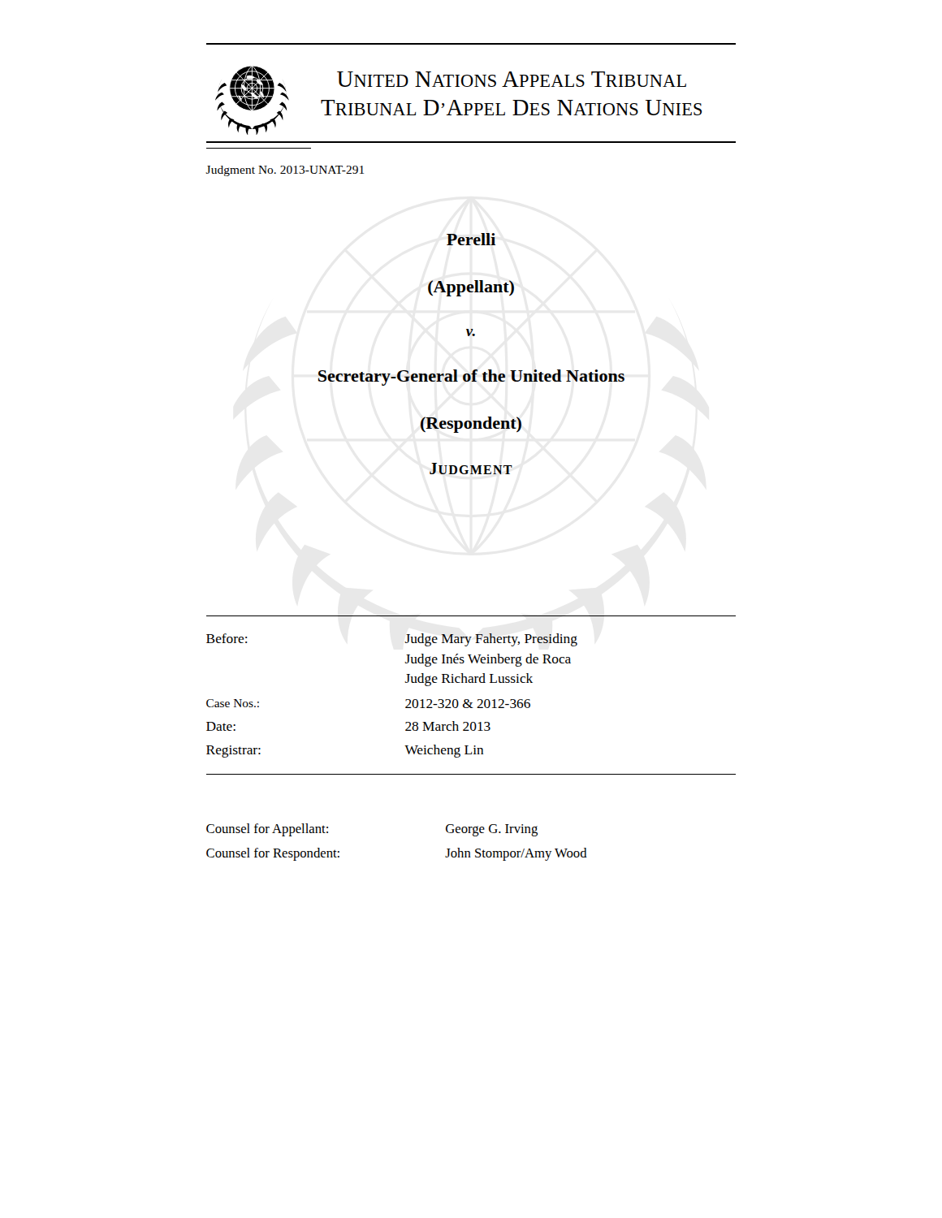United Nations Appeals Tribunal
Tribunal d’Appel des Nations Unies
Judgment No. 2013-UNAT-291
Perelli
(Appellant)
v.
Secretary-General of the United Nations
(Respondent)
JUDGMENT
| Before: | Judge Mary Faherty, Presiding Judge Inés Weinberg de Roca Judge Richard Lussick |
| Case Nos.: | 2012-320 & 2012-366 |
| Date: | 28 March 2013 |
| Registrar: | Weicheng Lin |
| Counsel for Appellant: | George G. Irving |
| Counsel for Respondent: | John Stompor/Amy Wood |